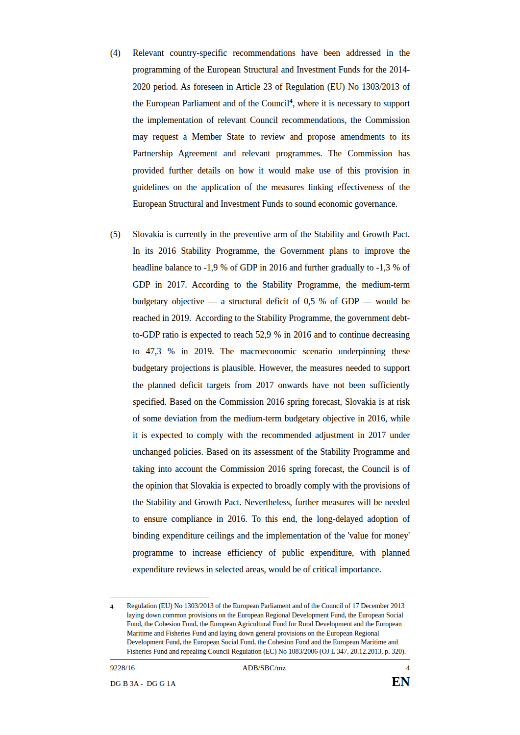(4)
Relevant country-specific recommendations have been addressed in the programming of the European Structural and Investment Funds for the 2014-2020 period. As foreseen in Article 23 of Regulation (EU) No 1303/2013 of the European Parliament and of the Council4, where it is necessary to support the implementation of relevant Council recommendations, the Commission may request a Member State to review and propose amendments to its Partnership Agreement and relevant programmes. The Commission has provided further details on how it would make use of this provision in guidelines on the application of the measures linking effectiveness of the European Structural and Investment Funds to sound economic governance.
(5)
Slovakia is currently in the preventive arm of the Stability and Growth Pact. In its 2016 Stability Programme, the Government plans to improve the headline balance to -1,9 % of GDP in 2016 and further gradually to -1,3 % of GDP in 2017. According to the Stability Programme, the medium-term budgetary objective — a structural deficit of 0,5 % of GDP — would be reached in 2019. According to the Stability Programme, the government debt-to-GDP ratio is expected to reach 52,9 % in 2016 and to continue decreasing to 47,3 % in 2019. The macroeconomic scenario underpinning these budgetary projections is plausible. However, the measures needed to support the planned deficit targets from 2017 onwards have not been sufficiently specified. Based on the Commission 2016 spring forecast, Slovakia is at risk of some deviation from the medium-term budgetary objective in 2016, while it is expected to comply with the recommended adjustment in 2017 under unchanged policies. Based on its assessment of the Stability Programme and taking into account the Commission 2016 spring forecast, the Council is of the opinion that Slovakia is expected to broadly comply with the provisions of the Stability and Growth Pact. Nevertheless, further measures will be needed to ensure compliance in 2016. To this end, the long-delayed adoption of binding expenditure ceilings and the implementation of the 'value for money' programme to increase efficiency of public expenditure, with planned expenditure reviews in selected areas, would be of critical importance.
4
Regulation (EU) No 1303/2013 of the European Parliament and of the Council of 17 December 2013 laying down common provisions on the European Regional Development Fund, the European Social Fund, the Cohesion Fund, the European Agricultural Fund for Rural Development and the European Maritime and Fisheries Fund and laying down general provisions on the European Regional Development Fund, the European Social Fund, the Cohesion Fund and the European Maritime and Fisheries Fund and repealing Council Regulation (EC) No 1083/2006 (OJ L 347, 20.12.2013, p. 320).
9228/16
ADB/SBC/mz
4
DG B 3A - DG G 1A
EN